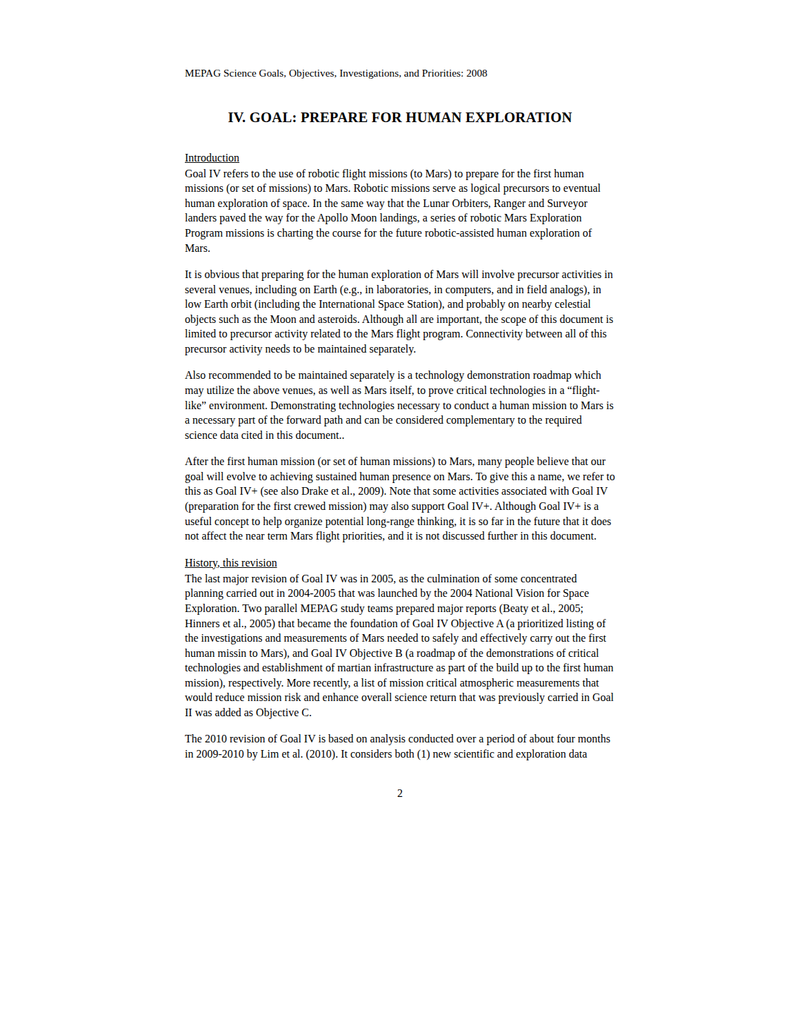MEPAG Science Goals, Objectives, Investigations, and Priorities: 2008
IV. GOAL: PREPARE FOR HUMAN EXPLORATION
Introduction
Goal IV refers to the use of robotic flight missions (to Mars) to prepare for the first human missions (or set of missions) to Mars. Robotic missions serve as logical precursors to eventual human exploration of space. In the same way that the Lunar Orbiters, Ranger and Surveyor landers paved the way for the Apollo Moon landings, a series of robotic Mars Exploration Program missions is charting the course for the future robotic-assisted human exploration of Mars.
It is obvious that preparing for the human exploration of Mars will involve precursor activities in several venues, including on Earth (e.g., in laboratories, in computers, and in field analogs), in low Earth orbit (including the International Space Station), and probably on nearby celestial objects such as the Moon and asteroids. Although all are important, the scope of this document is limited to precursor activity related to the Mars flight program. Connectivity between all of this precursor activity needs to be maintained separately.
Also recommended to be maintained separately is a technology demonstration roadmap which may utilize the above venues, as well as Mars itself, to prove critical technologies in a “flight-like” environment. Demonstrating technologies necessary to conduct a human mission to Mars is a necessary part of the forward path and can be considered complementary to the required science data cited in this document..
After the first human mission (or set of human missions) to Mars, many people believe that our goal will evolve to achieving sustained human presence on Mars. To give this a name, we refer to this as Goal IV+ (see also Drake et al., 2009). Note that some activities associated with Goal IV (preparation for the first crewed mission) may also support Goal IV+. Although Goal IV+ is a useful concept to help organize potential long-range thinking, it is so far in the future that it does not affect the near term Mars flight priorities, and it is not discussed further in this document.
History, this revision
The last major revision of Goal IV was in 2005, as the culmination of some concentrated planning carried out in 2004-2005 that was launched by the 2004 National Vision for Space Exploration. Two parallel MEPAG study teams prepared major reports (Beaty et al., 2005; Hinners et al., 2005) that became the foundation of Goal IV Objective A (a prioritized listing of the investigations and measurements of Mars needed to safely and effectively carry out the first human missin to Mars), and Goal IV Objective B (a roadmap of the demonstrations of critical technologies and establishment of martian infrastructure as part of the build up to the first human mission), respectively. More recently, a list of mission critical atmospheric measurements that would reduce mission risk and enhance overall science return that was previously carried in Goal II was added as Objective C.
The 2010 revision of Goal IV is based on analysis conducted over a period of about four months in 2009-2010 by Lim et al. (2010). It considers both (1) new scientific and exploration data
2